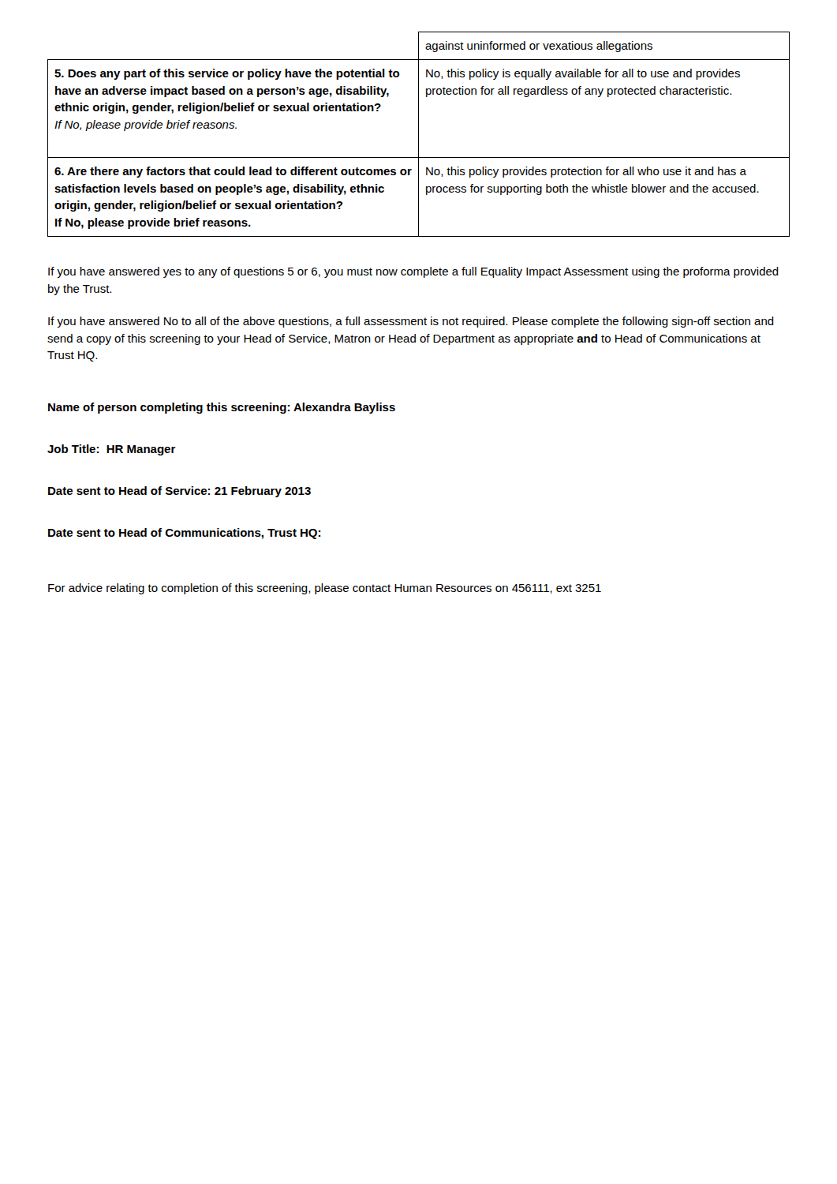| | against uninformed or vexatious allegations |
| 5. Does any part of this service or policy have the potential to have an adverse impact based on a person’s age, disability, ethnic origin, gender, religion/belief or sexual orientation? If No, please provide brief reasons. | No, this policy is equally available for all to use and provides protection for all regardless of any protected characteristic. |
| 6. Are there any factors that could lead to different outcomes or satisfaction levels based on people’s age, disability, ethnic origin, gender, religion/belief or sexual orientation? If No, please provide brief reasons. | No, this policy provides protection for all who use it and has a process for supporting both the whistle blower and the accused. |
If you have answered yes to any of questions 5 or 6, you must now complete a full Equality Impact Assessment using the proforma provided by the Trust.
If you have answered No to all of the above questions, a full assessment is not required. Please complete the following sign-off section and send a copy of this screening to your Head of Service, Matron or Head of Department as appropriate and to Head of Communications at Trust HQ.
Name of person completing this screening: Alexandra Bayliss
Job Title: HR Manager
Date sent to Head of Service: 21 February 2013
Date sent to Head of Communications, Trust HQ:
For advice relating to completion of this screening, please contact Human Resources on 456111, ext 3251